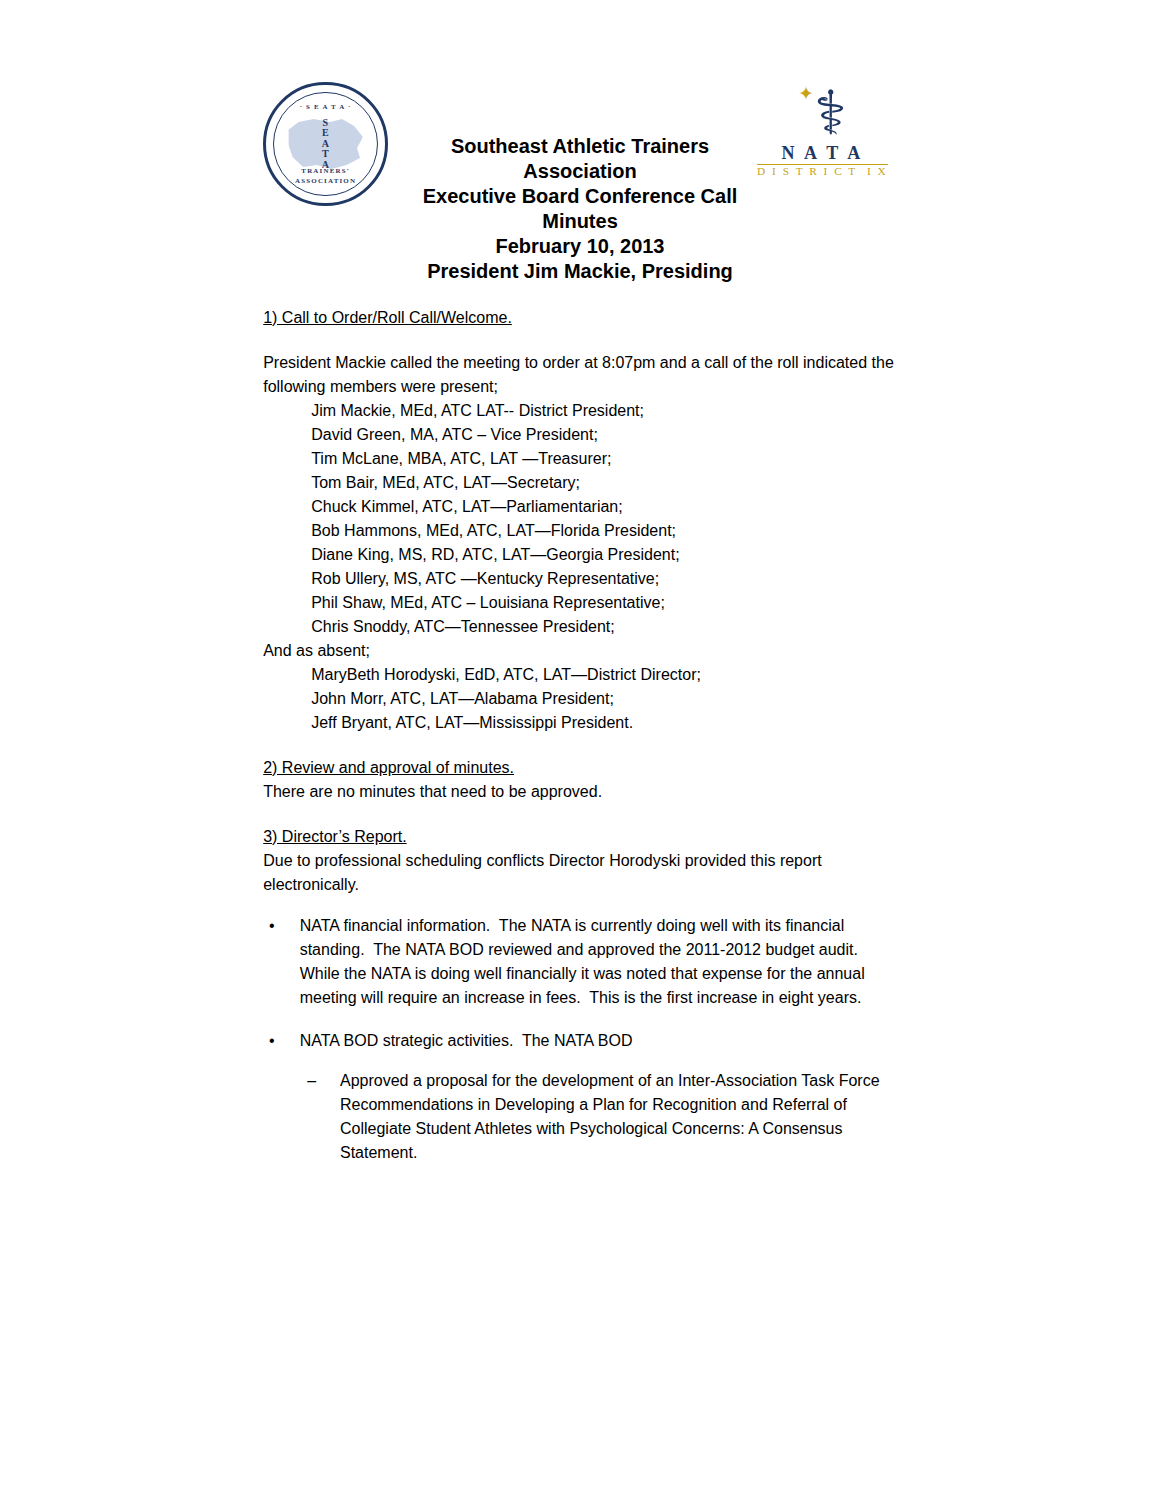S
E
A
T
A
· S E A T A ·
TRAINERS' ASSOCIATION
✦⚕
N A T A
D I S T R I C T I X
Southeast Athletic Trainers Association
Executive Board Conference Call Minutes
February 10, 2013
President Jim Mackie, Presiding
1) Call to Order/Roll Call/Welcome.
President Mackie called the meeting to order at 8:07pm and a call of the roll indicated the following members were present;
Jim Mackie, MEd, ATC LAT-- District President;
David Green, MA, ATC – Vice President;
Tim McLane, MBA, ATC, LAT —Treasurer;
Tom Bair, MEd, ATC, LAT—Secretary;
Chuck Kimmel, ATC, LAT—Parliamentarian;
Bob Hammons, MEd, ATC, LAT—Florida President;
Diane King, MS, RD, ATC, LAT—Georgia President;
Rob Ullery, MS, ATC —Kentucky Representative;
Phil Shaw, MEd, ATC – Louisiana Representative;
Chris Snoddy, ATC—Tennessee President;
And as absent;
MaryBeth Horodyski, EdD, ATC, LAT—District Director;
John Morr, ATC, LAT—Alabama President;
Jeff Bryant, ATC, LAT—Mississippi President.
2) Review and approval of minutes.
There are no minutes that need to be approved.
3) Director’s Report.
Due to professional scheduling conflicts Director Horodyski provided this report electronically.
NATA financial information. The NATA is currently doing well with its financial standing. The NATA BOD reviewed and approved the 2011-2012 budget audit. While the NATA is doing well financially it was noted that expense for the annual meeting will require an increase in fees. This is the first increase in eight years.
NATA BOD strategic activities. The NATA BOD
Approved a proposal for the development of an Inter-Association Task Force Recommendations in Developing a Plan for Recognition and Referral of Collegiate Student Athletes with Psychological Concerns: A Consensus Statement.